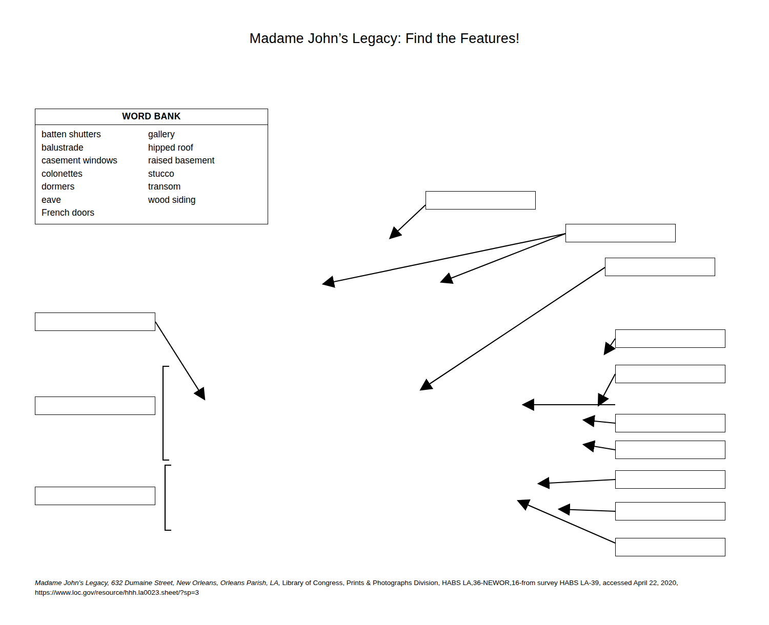Madame John’s Legacy: Find the Features!
WORD BANK
batten shutters
balustrade
casement windows
colonettes
dormers
eave
French doors
gallery
hipped roof
raised basement
stucco
transom
wood siding
Madame John's Legacy, 632 Dumaine Street, New Orleans, Orleans Parish, LA, Library of Congress, Prints & Photographs Division, HABS LA,36-NEWOR,16-from survey HABS LA-39, accessed April 22, 2020, https://www.loc.gov/resource/hhh.la0023.sheet/?sp=3